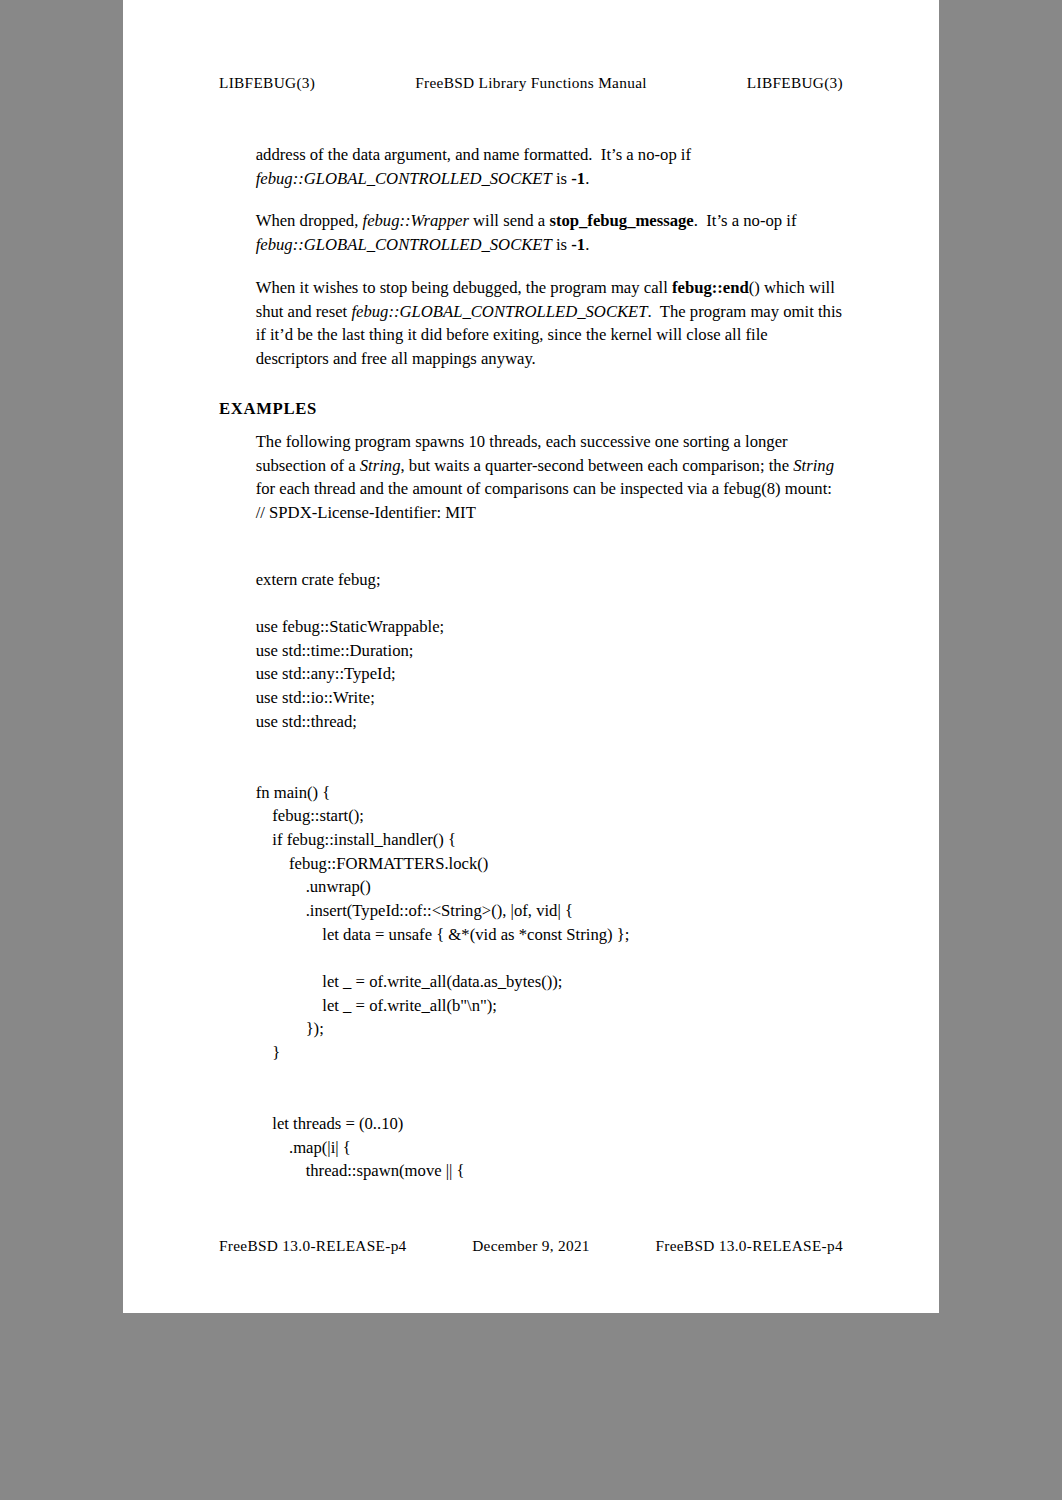LIBFEBUG(3) FreeBSD Library Functions Manual LIBFEBUG(3)
address of the data argument, and name formatted. It’s a no-op if febug::GLOBAL_CONTROLLED_SOCKET is -1.
When dropped, febug::Wrapper will send a stop_febug_message. It’s a no-op if febug::GLOBAL_CONTROLLED_SOCKET is -1.
When it wishes to stop being debugged, the program may call febug::end() which will shut and reset febug::GLOBAL_CONTROLLED_SOCKET. The program may omit this if it’d be the last thing it did before exiting, since the kernel will close all file descriptors and free all mappings anyway.
EXAMPLES
The following program spawns 10 threads, each successive one sorting a longer subsection of a String, but waits a quarter-second between each comparison; the String for each thread and the amount of comparisons can be inspected via a febug(8) mount:
// SPDX-License-Identifier: MIT
extern crate febug;

use febug::StaticWrappable;
use std::time::Duration;
use std::any::TypeId;
use std::io::Write;
use std::thread;


fn main() {
    febug::start();
    if febug::install_handler() {
        febug::FORMATTERS.lock()
            .unwrap()
            .insert(TypeId::of::<String>(), |of, vid| {
                let data = unsafe { &*(vid as *const String) };

                let _ = of.write_all(data.as_bytes());
                let _ = of.write_all(b"\n");
            });
    }


    let threads = (0..10)
        .map(|i| {
            thread::spawn(move || {
FreeBSD 13.0-RELEASE-p4 December 9, 2021 FreeBSD 13.0-RELEASE-p4